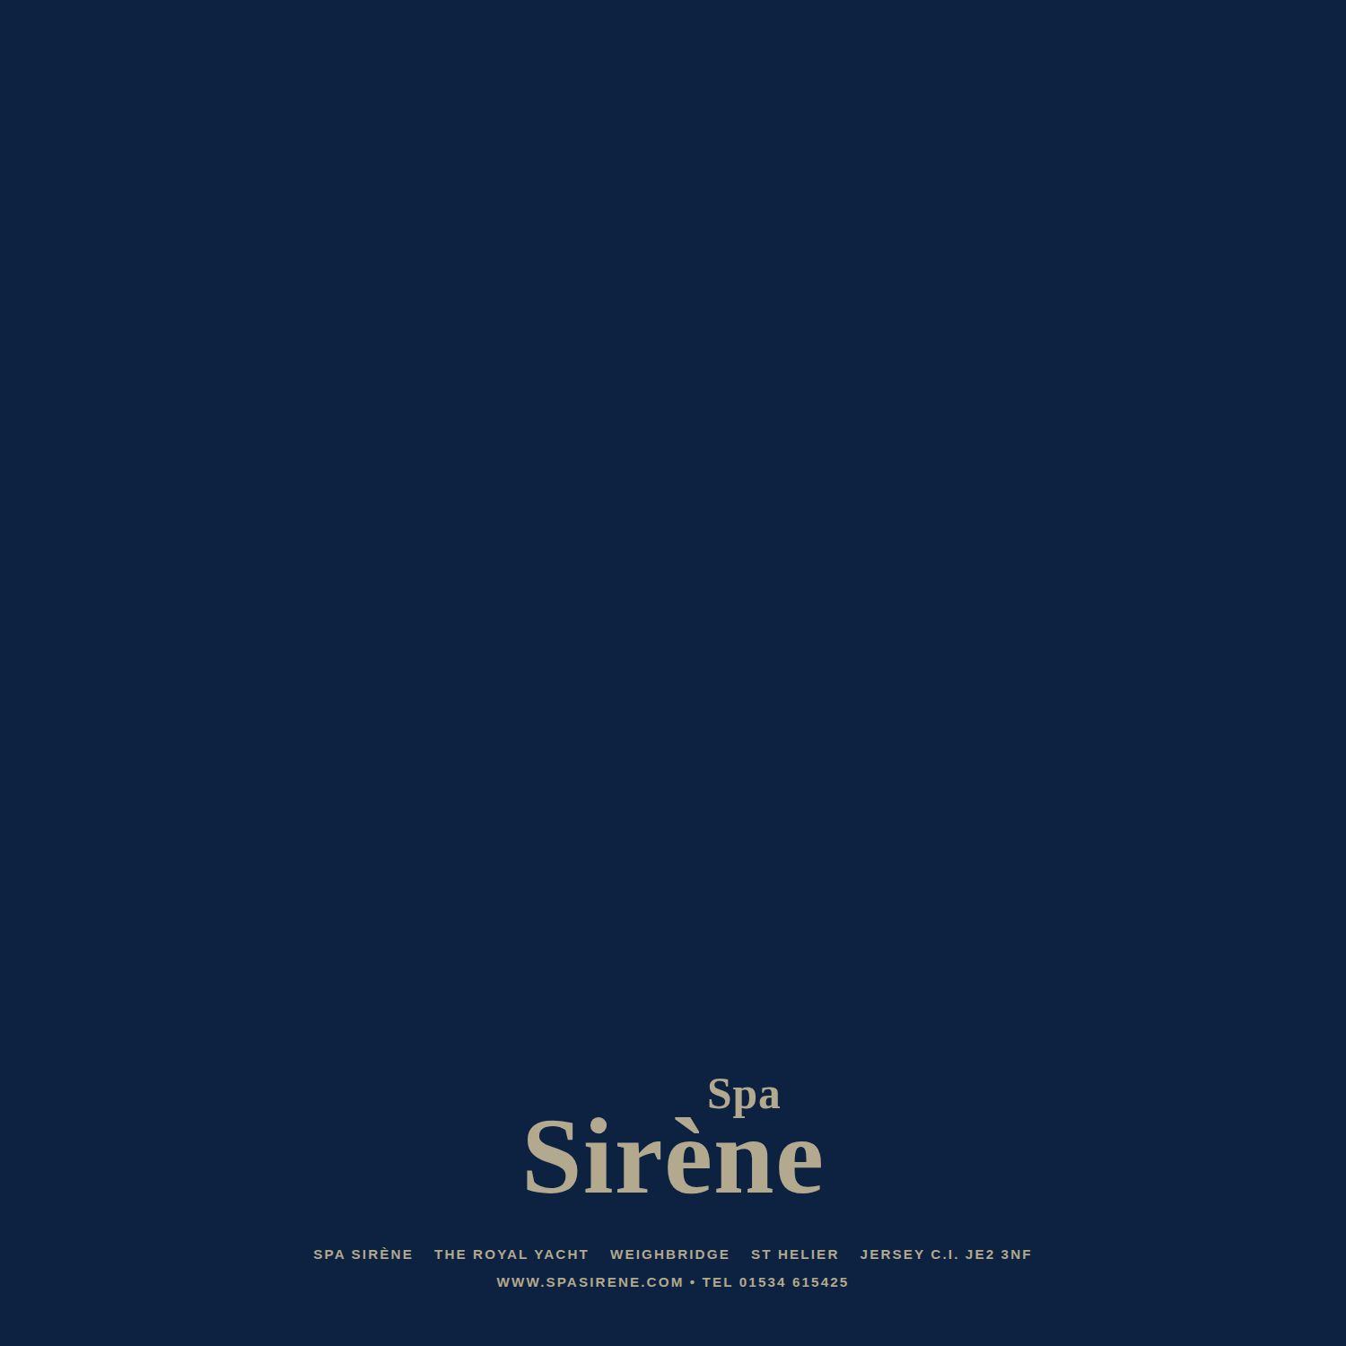Spa Sirène
Spa Sirène The Royal Yacht Weighbridge St Helier Jersey C.I. JE2 3NF
www.spasirene.com • Tel 01534 615425